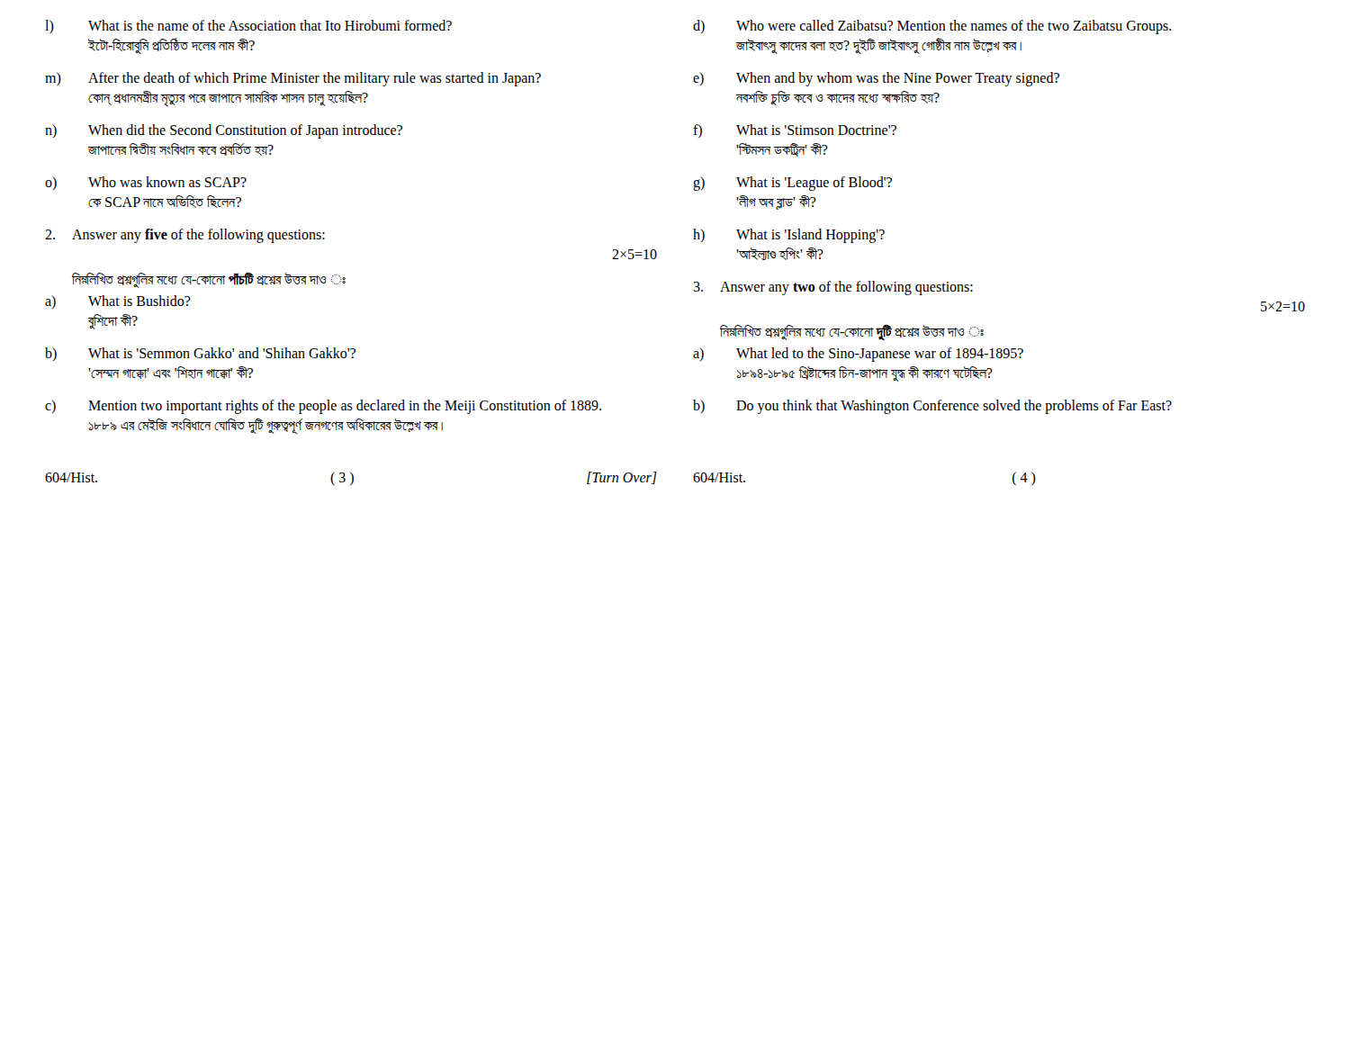l)
What is the name of the Association that Ito Hirobumi formed?
ইটো-হিরোবুমি প্রতিষ্ঠিত দলের নাম কী?
m)
After the death of which Prime Minister the military rule was started in Japan?
কোন্ প্রধানমন্ত্রীর মৃত্যুর পরে জাপানে সামরিক শাসন চালু হয়েছিল?
n)
When did the Second Constitution of Japan introduce?
জাপানের দ্বিতীয় সংবিধান কবে প্রবর্তিত হয়?
o)
Who was known as SCAP?
কে SCAP নামে অভিহিত ছিলেন?
2.
Answer any five of the following questions:
2×5=10
নিম্নলিখিত প্রশ্নগুলির মধ্যে যে-কোনো পাঁচটি প্রশ্নের উত্তর দাও ঃ
a)
What is Bushido?
বুশিদো কী?
b)
What is 'Semmon Gakko' and 'Shihan Gakko'?
'সেম্মন গাক্কো' এবং 'শিহান গাক্কো' কী?
c)
Mention two important rights of the people as declared in the Meiji Constitution of 1889.
১৮৮৯ এর মেইজি সংবিধানে ঘোষিত দুটি গুরুত্বপূর্ণ জনগণের অধিকারের উল্লেখ কর।
604/Hist. ( 3 ) [Turn Over]
d)
Who were called Zaibatsu? Mention the names of the two Zaibatsu Groups.
জাইবাৎসু কাদের বলা হত? দুইটি জাইবাৎসু গোষ্ঠীর নাম উল্লেখ কর।
e)
When and by whom was the Nine Power Treaty signed?
নবশক্তি চুক্তি কবে ও কাদের মধ্যে স্বাক্ষরিত হয়?
f)
What is 'Stimson Doctrine'?
'স্টিমসন ডকট্রিন' কী?
g)
What is 'League of Blood'?
'লীগ অব ব্লাড' কী?
h)
What is 'Island Hopping'?
'আইল্যাণ্ড হপিং' কী?
3.
Answer any two of the following questions:
5×2=10
নিম্নলিখিত প্রশ্নগুলির মধ্যে যে-কোনো দুটি প্রশ্নের উত্তর দাও ঃ
a)
What led to the Sino-Japanese war of 1894-1895?
১৮৯৪-১৮৯৫ খ্রিষ্টাব্দের চিন-জাপান যুদ্ধ কী কারণে ঘটেছিল?
b)
Do you think that Washington Conference solved the problems of Far East?
604/Hist. ( 4 )